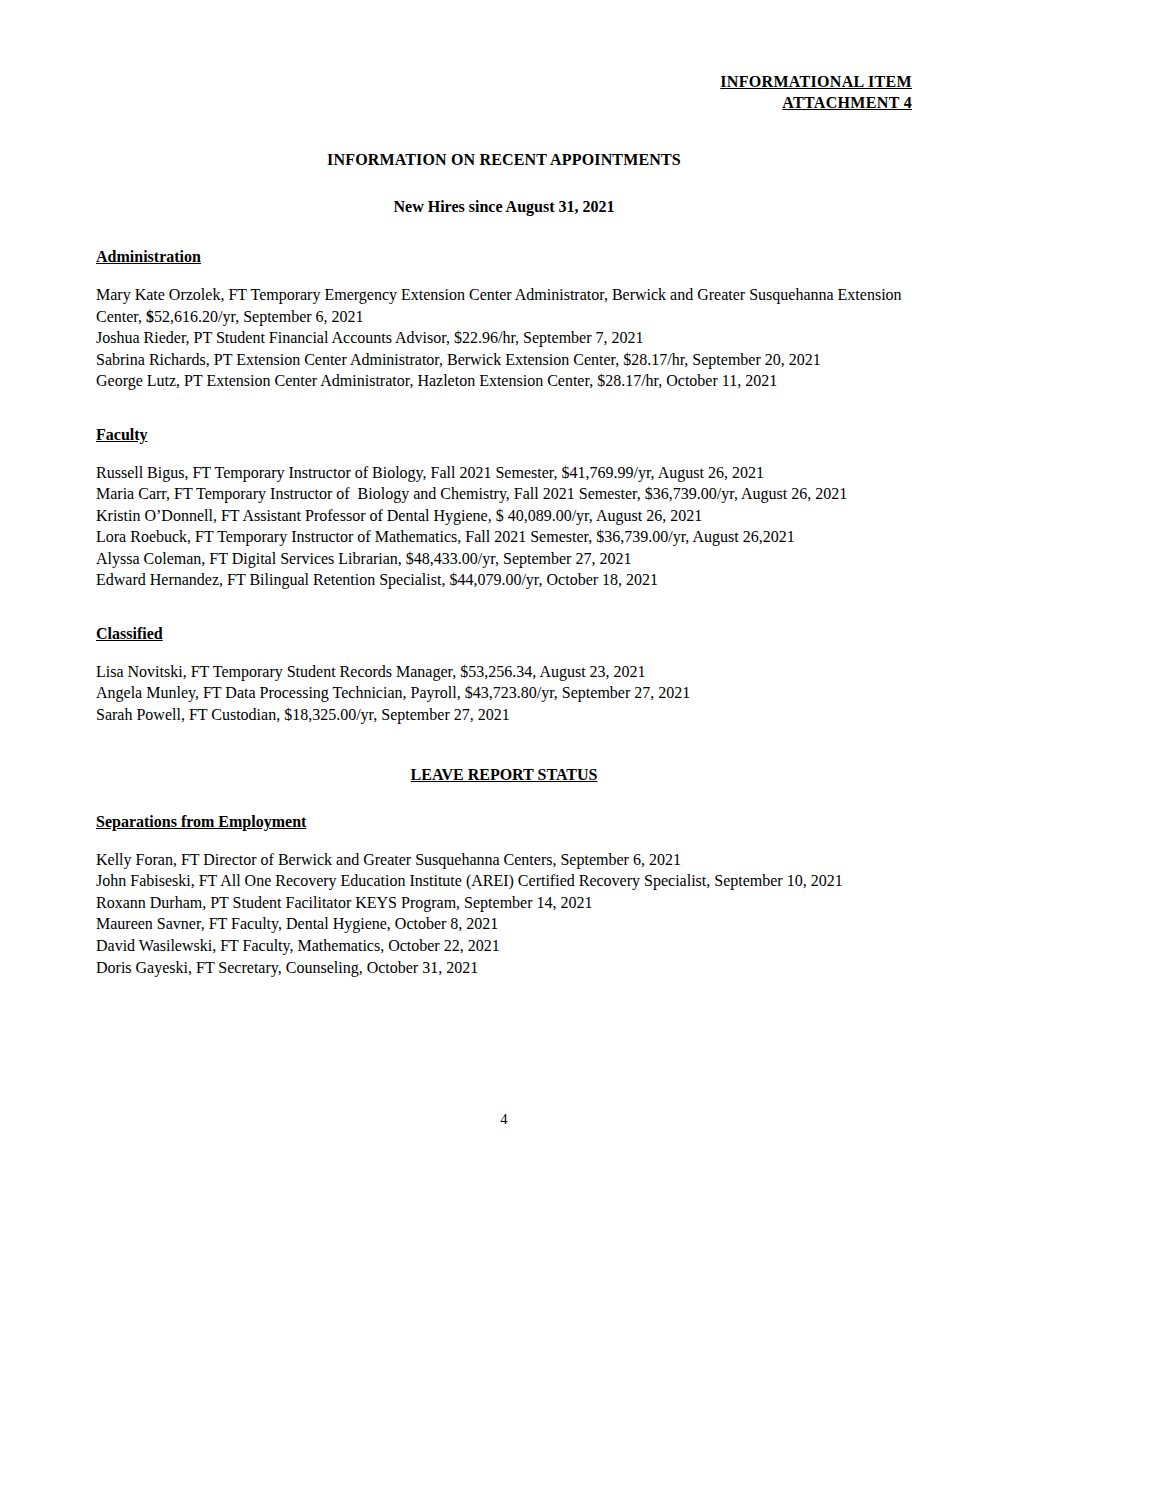INFORMATIONAL ITEM
ATTACHMENT 4
INFORMATION ON RECENT APPOINTMENTS
New Hires since August 31, 2021
Administration
Mary Kate Orzolek, FT Temporary Emergency Extension Center Administrator, Berwick and Greater Susquehanna Extension Center, $52,616.20/yr, September 6, 2021
Joshua Rieder, PT Student Financial Accounts Advisor, $22.96/hr, September 7, 2021
Sabrina Richards, PT Extension Center Administrator, Berwick Extension Center, $28.17/hr, September 20, 2021
George Lutz, PT Extension Center Administrator, Hazleton Extension Center, $28.17/hr, October 11, 2021
Faculty
Russell Bigus, FT Temporary Instructor of Biology, Fall 2021 Semester, $41,769.99/yr, August 26, 2021
Maria Carr, FT Temporary Instructor of Biology and Chemistry, Fall 2021 Semester, $36,739.00/yr, August 26, 2021
Kristin O’Donnell, FT Assistant Professor of Dental Hygiene, $ 40,089.00/yr, August 26, 2021
Lora Roebuck, FT Temporary Instructor of Mathematics, Fall 2021 Semester, $36,739.00/yr, August 26,2021
Alyssa Coleman, FT Digital Services Librarian, $48,433.00/yr, September 27, 2021
Edward Hernandez, FT Bilingual Retention Specialist, $44,079.00/yr, October 18, 2021
Classified
Lisa Novitski, FT Temporary Student Records Manager, $53,256.34, August 23, 2021
Angela Munley, FT Data Processing Technician, Payroll, $43,723.80/yr, September 27, 2021
Sarah Powell, FT Custodian, $18,325.00/yr, September 27, 2021
LEAVE REPORT STATUS
Separations from Employment
Kelly Foran, FT Director of Berwick and Greater Susquehanna Centers, September 6, 2021
John Fabiseski, FT All One Recovery Education Institute (AREI) Certified Recovery Specialist, September 10, 2021
Roxann Durham, PT Student Facilitator KEYS Program, September 14, 2021
Maureen Savner, FT Faculty, Dental Hygiene, October 8, 2021
David Wasilewski, FT Faculty, Mathematics, October 22, 2021
Doris Gayeski, FT Secretary, Counseling, October 31, 2021
4